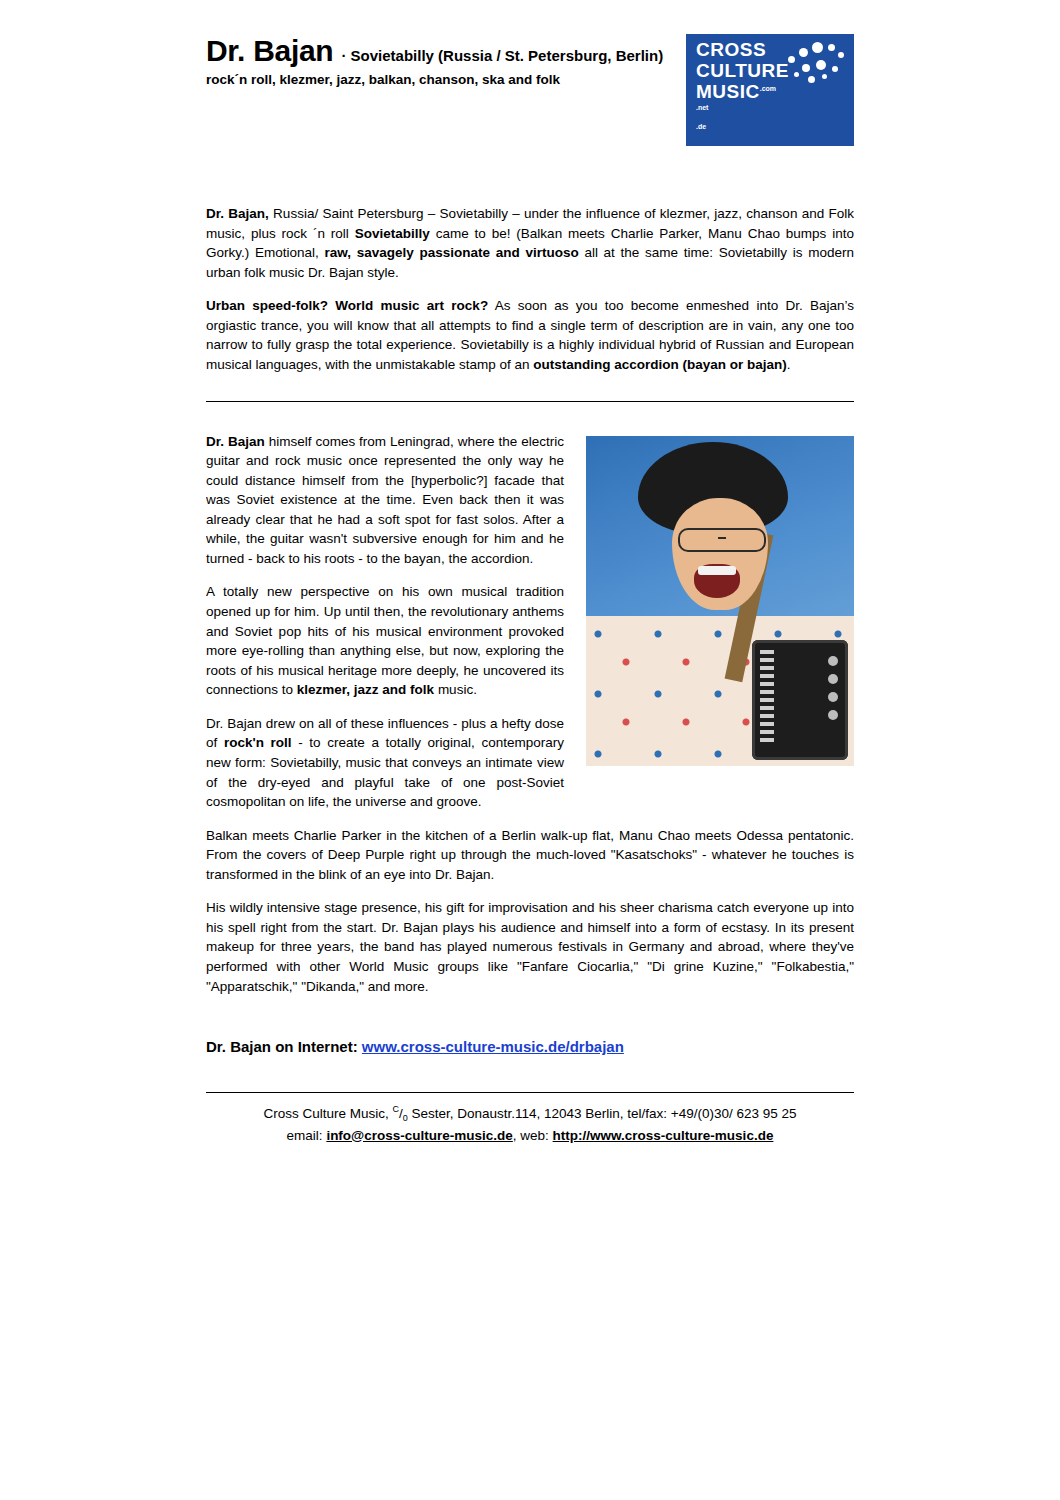Dr. Bajan · Sovietabilly (Russia / St. Petersburg, Berlin)
rock´n roll, klezmer, jazz, balkan, chanson, ska and folk
CROSS CULTURE MUSIC.com
.net
.de
Dr. Bajan, Russia/ Saint Petersburg – Sovietabilly – under the influence of klezmer, jazz, chanson and Folk music, plus rock ´n roll Sovietabilly came to be! (Balkan meets Charlie Parker, Manu Chao bumps into Gorky.) Emotional, raw, savagely passionate and virtuoso all at the same time: Sovietabilly is modern urban folk music Dr. Bajan style.
Urban speed-folk? World music art rock? As soon as you too become enmeshed into Dr. Bajan’s orgiastic trance, you will know that all attempts to find a single term of description are in vain, any one too narrow to fully grasp the total experience. Sovietabilly is a highly individual hybrid of Russian and European musical languages, with the unmistakable stamp of an outstanding accordion (bayan or bajan).
Dr. Bajan himself comes from Leningrad, where the electric guitar and rock music once represented the only way he could distance himself from the [hyperbolic?] facade that was Soviet existence at the time. Even back then it was already clear that he had a soft spot for fast solos. After a while, the guitar wasn't subversive enough for him and he turned - back to his roots - to the bayan, the accordion.
A totally new perspective on his own musical tradition opened up for him. Up until then, the revolutionary anthems and Soviet pop hits of his musical environment provoked more eye-rolling than anything else, but now, exploring the roots of his musical heritage more deeply, he uncovered its connections to klezmer, jazz and folk music.
Dr. Bajan drew on all of these influences - plus a hefty dose of rock'n roll - to create a totally original, contemporary new form: Sovietabilly, music that conveys an intimate view of the dry-eyed and playful take of one post-Soviet cosmopolitan on life, the universe and groove.
Balkan meets Charlie Parker in the kitchen of a Berlin walk-up flat, Manu Chao meets Odessa pentatonic. From the covers of Deep Purple right up through the much-loved "Kasatschoks" - whatever he touches is transformed in the blink of an eye into Dr. Bajan.
His wildly intensive stage presence, his gift for improvisation and his sheer charisma catch everyone up into his spell right from the start. Dr. Bajan plays his audience and himself into a form of ecstasy. In its present makeup for three years, the band has played numerous festivals in Germany and abroad, where they've performed with other World Music groups like "Fanfare Ciocarlia," "Di grine Kuzine," "Folkabestia," "Apparatschik," "Dikanda," and more.
Dr. Bajan on Internet: www.cross-culture-music.de/drbajan
Cross Culture Music, C/0 Sester, Donaustr.114, 12043 Berlin, tel/fax: +49/(0)30/ 623 95 25
email: info@cross-culture-music.de, web: http://www.cross-culture-music.de